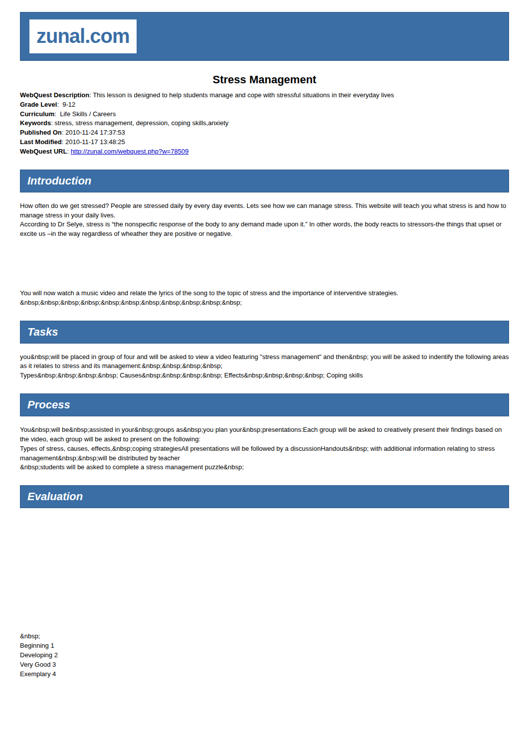zunal.com
Stress Management
WebQuest Description: This lesson is designed to help students manage and cope with stressful situations in their everyday lives
Grade Level: 9-12
Curriculum: Life Skills / Careers
Keywords: stress, stress management, depression, coping skills,anxiety
Published On: 2010-11-24 17:37:53
Last Modified: 2010-11-17 13:48:25
WebQuest URL: http://zunal.com/webquest.php?w=78509
Introduction
How often do we get stressed? People are stressed daily by every day events. Lets see how we can manage stress. This website will teach you what stress is and how to manage stress in your daily lives.
According to Dr Selye, stress is “the nonspecific response of the body to any demand made upon it.” In other words, the body reacts to stressors-the things that upset or excite us –in the way regardless of wheather they are positive or negative.
You will now watch a music video and relate the lyrics of the song to the topic of stress and the importance of interventive strategies.
&nbsp;&nbsp;&nbsp;&nbsp;&nbsp;&nbsp;&nbsp;&nbsp;&nbsp;&nbsp;&nbsp;
Tasks
you&nbsp;will be placed in group of four and will be asked to view a video featuring "stress management" and then&nbsp; you will be asked to indentify the following areas as it relates to stress and its management:&nbsp;&nbsp;&nbsp;&nbsp;
Types&nbsp;&nbsp;&nbsp;&nbsp; Causes&nbsp;&nbsp;&nbsp;&nbsp; Effects&nbsp;&nbsp;&nbsp;&nbsp; Coping skills
Process
You&nbsp;will be&nbsp;assisted in your&nbsp;groups as&nbsp;you plan your&nbsp;presentations:Each group will be asked to creatively present their findings based on the video, each group will be asked to present on the following:
Types of stress, causes, effects,&nbsp;coping strategiesAll presentations will be followed by a discussionHandouts&nbsp; with additional information relating to stress management&nbsp;&nbsp;will be distributed by teacher
&nbsp;students will be asked to complete a stress management puzzle&nbsp;
Evaluation
&nbsp;
Beginning 1
Developing 2
Very Good 3
Exemplary 4